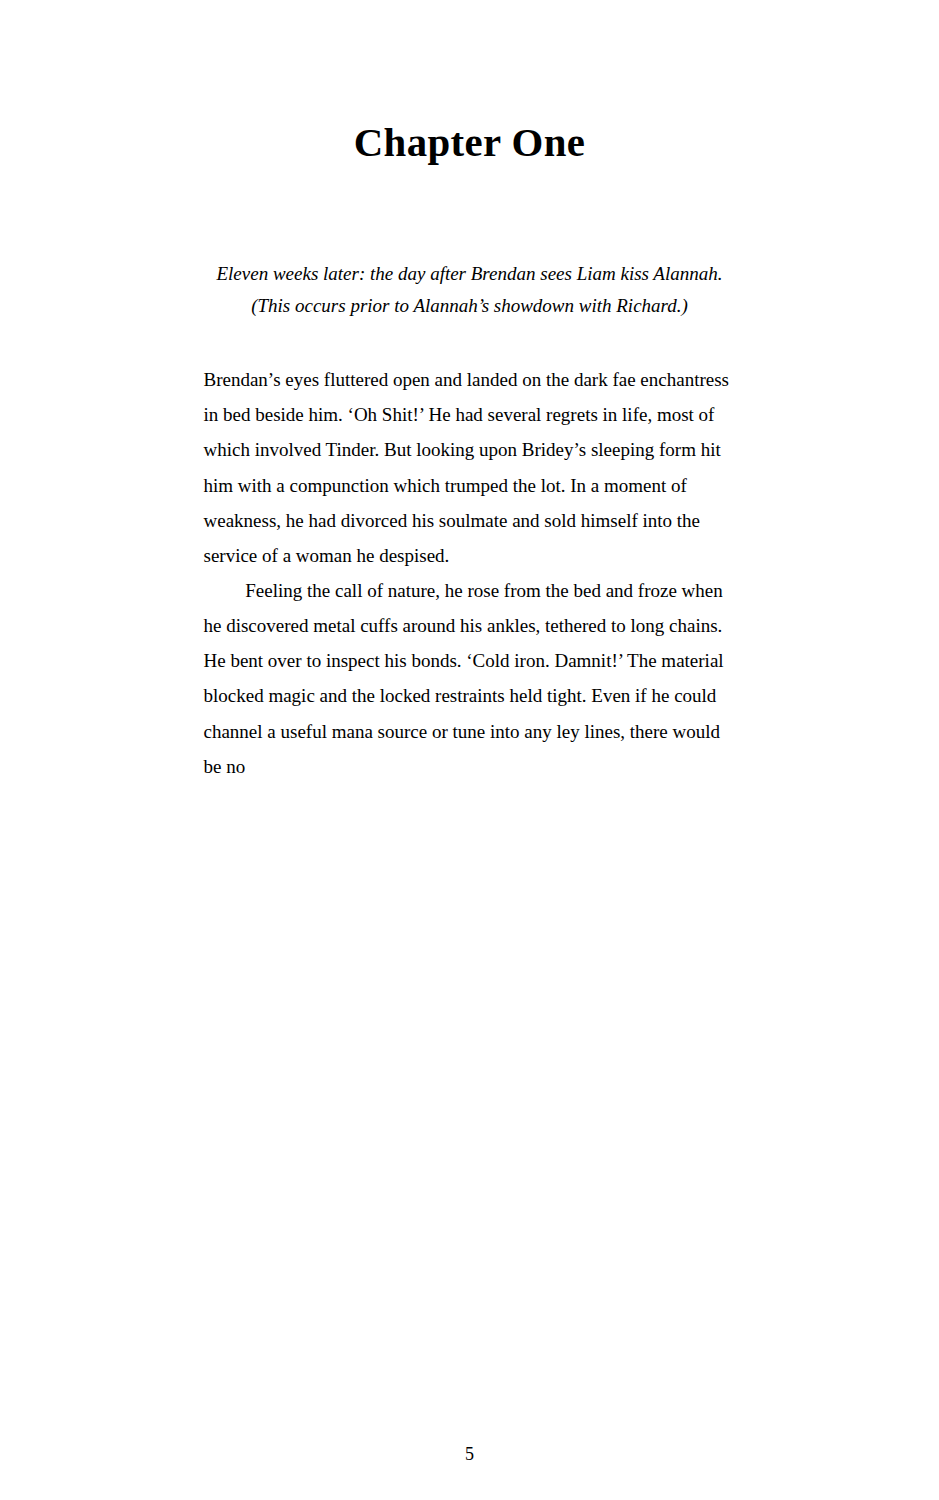Chapter One
Eleven weeks later: the day after Brendan sees Liam kiss Alannah.
(This occurs prior to Alannah’s showdown with Richard.)
Brendan’s eyes fluttered open and landed on the dark fae enchantress in bed beside him. ‘Oh Shit!’ He had several regrets in life, most of which involved Tinder. But looking upon Bridey’s sleeping form hit him with a compunction which trumped the lot. In a moment of weakness, he had divorced his soulmate and sold himself into the service of a woman he despised.
Feeling the call of nature, he rose from the bed and froze when he discovered metal cuffs around his ankles, tethered to long chains. He bent over to inspect his bonds. ‘Cold iron. Damnit!’ The material blocked magic and the locked restraints held tight. Even if he could channel a useful mana source or tune into any ley lines, there would be no
5